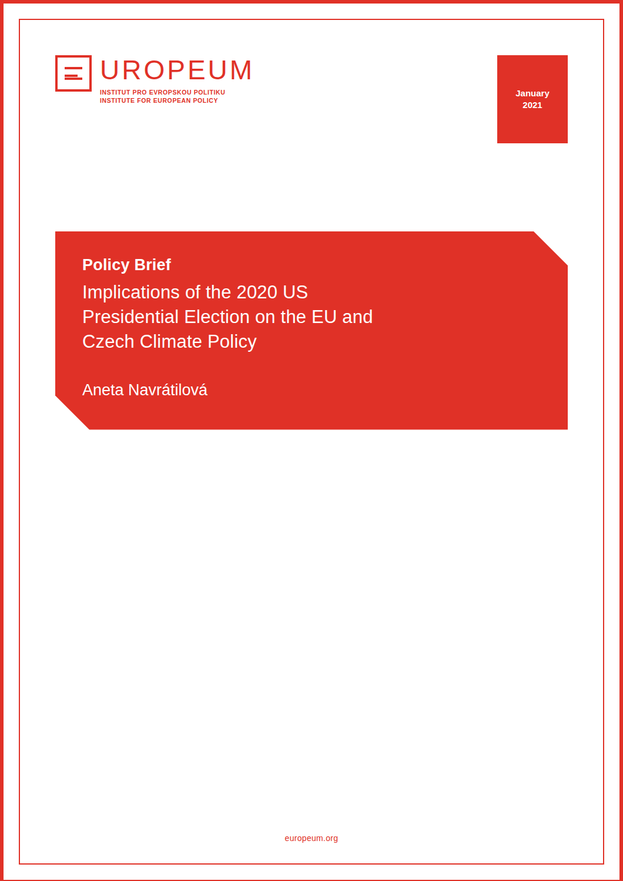UROPEUM
INSTITUT PRO EVROPSKOU POLITIKU
INSTITUTE FOR EUROPEAN POLICY
January
2021
Policy Brief
Implications of the 2020 US
Presidential Election on the EU and
Czech Climate Policy
Aneta Navrátilová
europeum.org